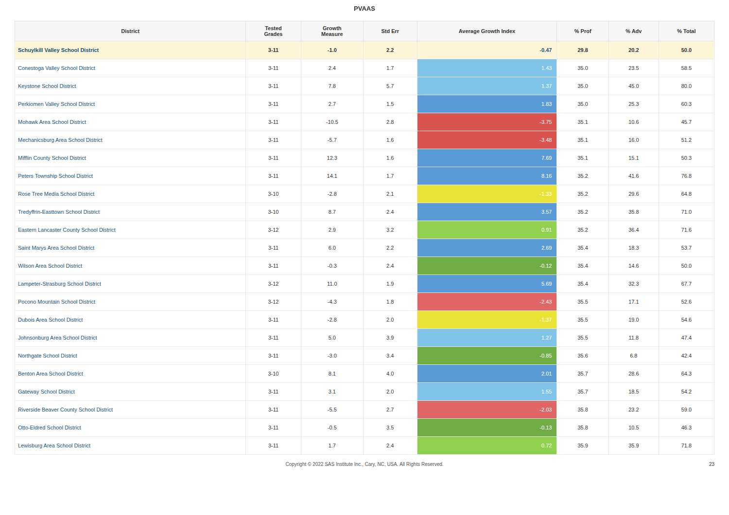PVAAS
| District | Tested Grades | Growth Measure | Std Err | Average Growth Index | % Prof | % Adv | % Total |
| --- | --- | --- | --- | --- | --- | --- | --- |
| Schuylkill Valley School District | 3-11 | -1.0 | 2.2 | -0.47 | 29.8 | 20.2 | 50.0 |
| Conestoga Valley School District | 3-11 | 2.4 | 1.7 | 1.43 | 35.0 | 23.5 | 58.5 |
| Keystone School District | 3-11 | 7.8 | 5.7 | 1.37 | 35.0 | 45.0 | 80.0 |
| Perkiomen Valley School District | 3-11 | 2.7 | 1.5 | 1.83 | 35.0 | 25.3 | 60.3 |
| Mohawk Area School District | 3-11 | -10.5 | 2.8 | -3.75 | 35.1 | 10.6 | 45.7 |
| Mechanicsburg Area School District | 3-11 | -5.7 | 1.6 | -3.48 | 35.1 | 16.0 | 51.2 |
| Mifflin County School District | 3-11 | 12.3 | 1.6 | 7.69 | 35.1 | 15.1 | 50.3 |
| Peters Township School District | 3-11 | 14.1 | 1.7 | 8.16 | 35.2 | 41.6 | 76.8 |
| Rose Tree Media School District | 3-10 | -2.8 | 2.1 | -1.33 | 35.2 | 29.6 | 64.8 |
| Tredyffrin-Easttown School District | 3-10 | 8.7 | 2.4 | 3.57 | 35.2 | 35.8 | 71.0 |
| Eastern Lancaster County School District | 3-12 | 2.9 | 3.2 | 0.91 | 35.2 | 36.4 | 71.6 |
| Saint Marys Area School District | 3-11 | 6.0 | 2.2 | 2.69 | 35.4 | 18.3 | 53.7 |
| Wilson Area School District | 3-11 | -0.3 | 2.4 | -0.12 | 35.4 | 14.6 | 50.0 |
| Lampeter-Strasburg School District | 3-12 | 11.0 | 1.9 | 5.69 | 35.4 | 32.3 | 67.7 |
| Pocono Mountain School District | 3-12 | -4.3 | 1.8 | -2.43 | 35.5 | 17.1 | 52.6 |
| Dubois Area School District | 3-11 | -2.8 | 2.0 | -1.37 | 35.5 | 19.0 | 54.6 |
| Johnsonburg Area School District | 3-11 | 5.0 | 3.9 | 1.27 | 35.5 | 11.8 | 47.4 |
| Northgate School District | 3-11 | -3.0 | 3.4 | -0.85 | 35.6 | 6.8 | 42.4 |
| Benton Area School District | 3-10 | 8.1 | 4.0 | 2.01 | 35.7 | 28.6 | 64.3 |
| Gateway School District | 3-11 | 3.1 | 2.0 | 1.55 | 35.7 | 18.5 | 54.2 |
| Riverside Beaver County School District | 3-11 | -5.5 | 2.7 | -2.03 | 35.8 | 23.2 | 59.0 |
| Otto-Eldred School District | 3-11 | -0.5 | 3.5 | -0.13 | 35.8 | 10.5 | 46.3 |
| Lewisburg Area School District | 3-11 | 1.7 | 2.4 | 0.72 | 35.9 | 35.9 | 71.8 |
Copyright © 2022 SAS Institute Inc., Cary, NC, USA. All Rights Reserved. 23